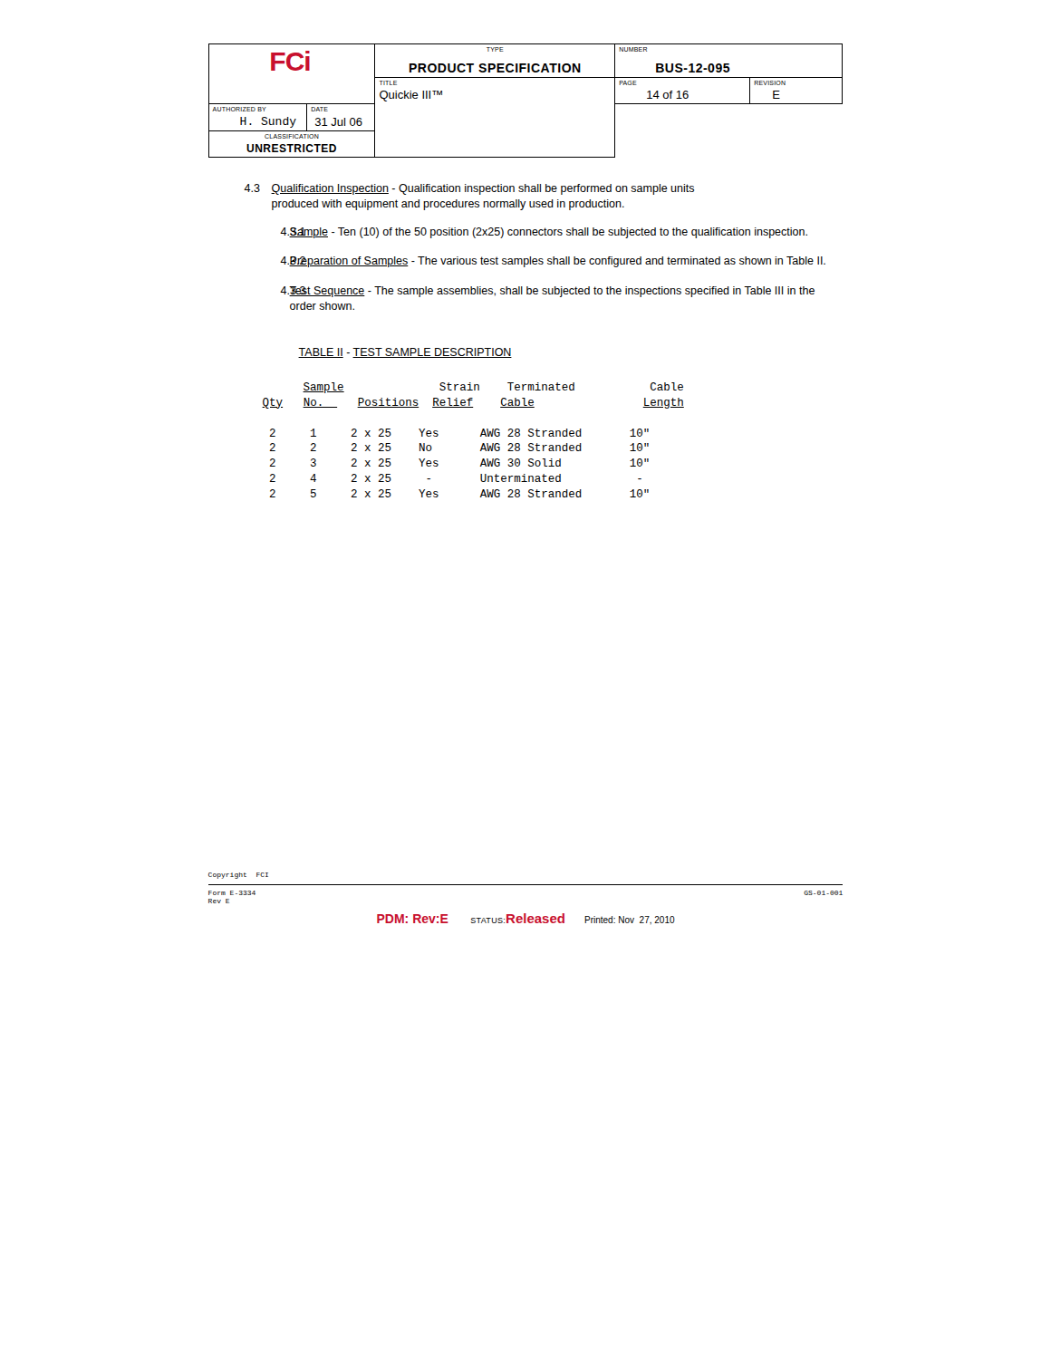| FC i | TYPE PRODUCT SPECIFICATION | NUMBER BUS-12-095 |
| TITLE Quickie III™ | / PAGE 14 of 16 / REVISION E / |
| / AUTHORIZED BY H. Sundy / DATE 31 Jul 06 / |
| CLASSIFICATION UNRESTRICTED |
4.3
Qualification Inspection - Qualification inspection shall be performed on sample units produced with equipment and procedures normally used in production.
4.3.1
Sample - Ten (10) of the 50 position (2x25) connectors shall be subjected to the qualification inspection.
4.3.2
Preparation of Samples - The various test samples shall be configured and terminated as shown in Table II.
4.3.3
Test Sequence - The sample assemblies, shall be subjected to the inspections specified in Table III in the order shown.
TABLE II - TEST SAMPLE DESCRIPTION
      Sample              Strain    Terminated           Cable
Qty   No.     Positions  Relief    Cable                Length

 2     1     2 x 25    Yes      AWG 28 Stranded       10"
 2     2     2 x 25    No       AWG 28 Stranded       10"
 2     3     2 x 25    Yes      AWG 30 Solid          10"
 2     4     2 x 25     -       Unterminated           -
 2     5     2 x 25    Yes      AWG 28 Stranded       10"
Copyright FCI
Form E-3334 Rev E GS-01-001
PDM: Rev:E STATUS: Released Printed: Nov 27, 2010